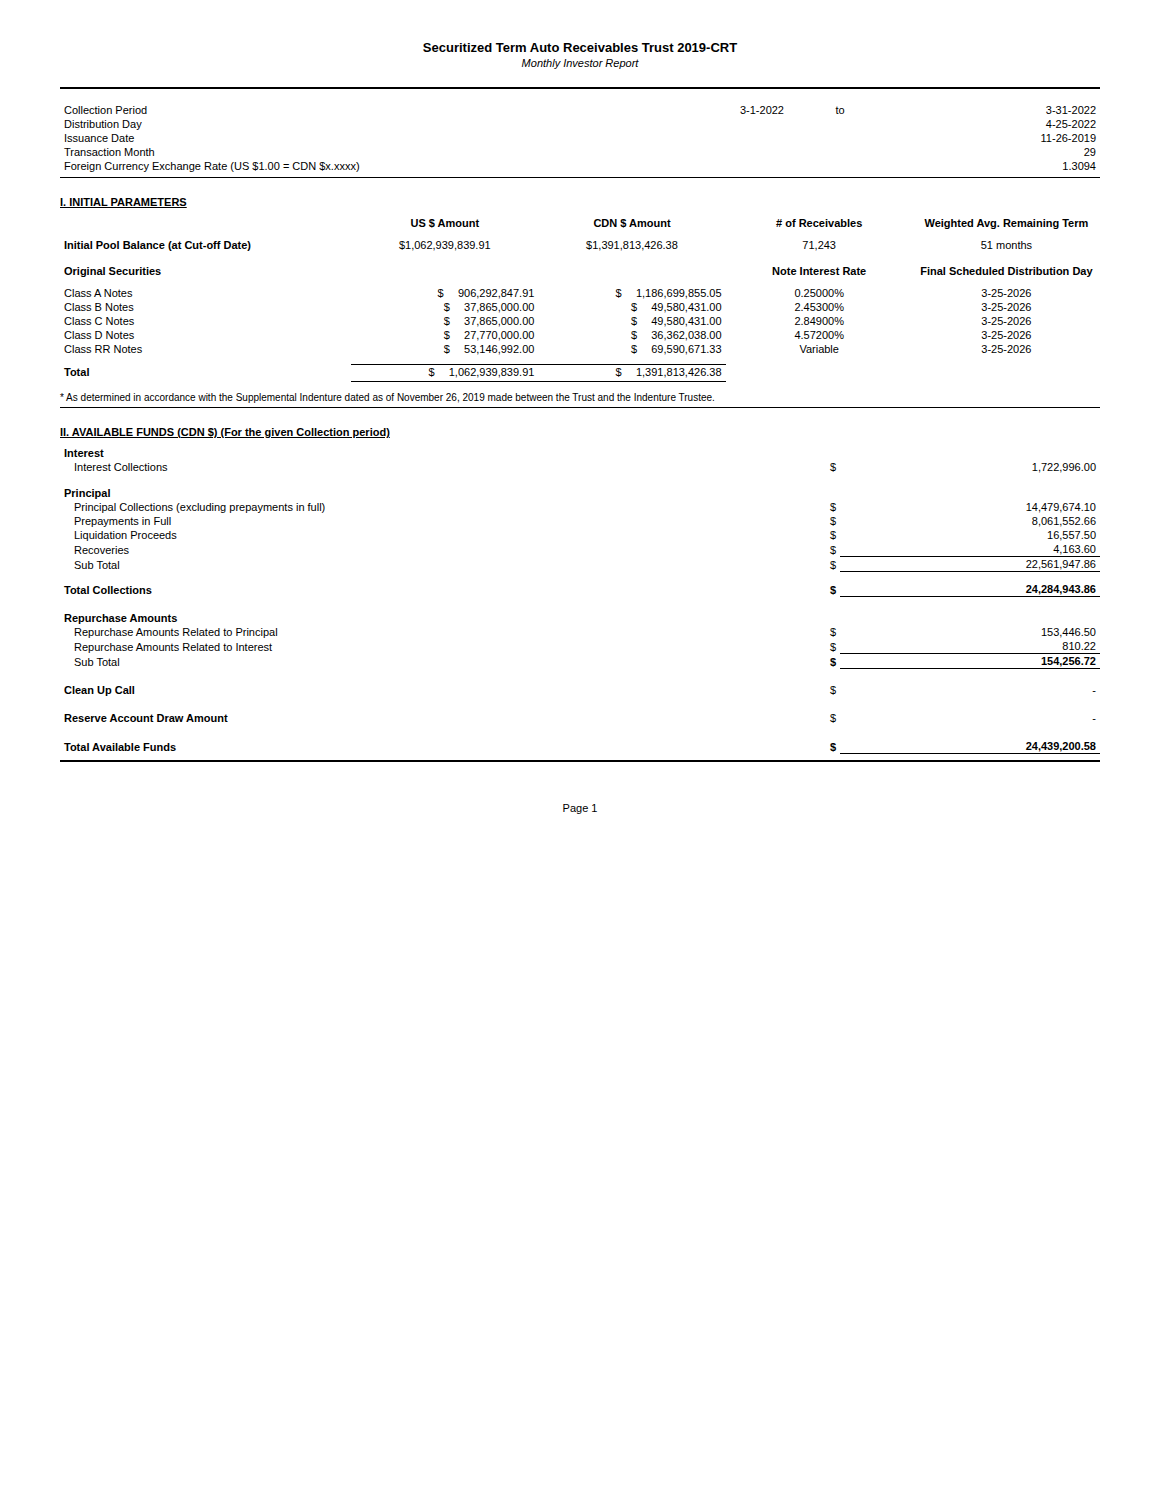Securitized Term Auto Receivables Trust 2019-CRT
Monthly Investor Report
| Collection Period | 3-1-2022 | to | 3-31-2022 |
| Distribution Day | | | 4-25-2022 |
| Issuance Date | | | 11-26-2019 |
| Transaction Month | | | 29 |
| Foreign Currency Exchange Rate (US $1.00 = CDN $x.xxxx) | | | 1.3094 |
I. INITIAL PARAMETERS
| | US $ Amount | CDN $ Amount | # of Receivables | Weighted Avg. Remaining Term |
| Initial Pool Balance (at Cut-off Date) | $1,062,939,839.91 | $1,391,813,426.38 | 71,243 | 51 months |
| Original Securities | | | Note Interest Rate | Final Scheduled Distribution Day |
| Class A Notes | $ 906,292,847.91 | $ 1,186,699,855.05 | 0.25000% | 3-25-2026 |
| Class B Notes | $ 37,865,000.00 | $ 49,580,431.00 | 2.45300% | 3-25-2026 |
| Class C Notes | $ 37,865,000.00 | $ 49,580,431.00 | 2.84900% | 3-25-2026 |
| Class D Notes | $ 27,770,000.00 | $ 36,362,038.00 | 4.57200% | 3-25-2026 |
| Class RR Notes | $ 53,146,992.00 | $ 69,590,671.33 | Variable | 3-25-2026 |
| Total | $ 1,062,939,839.91 | $ 1,391,813,426.38 | | |
* As determined in accordance with the Supplemental Indenture dated as of November 26, 2019 made between the Trust and the Indenture Trustee.
II. AVAILABLE FUNDS (CDN $) (For the given Collection period)
| Interest | | |
| Interest Collections | $ | 1,722,996.00 |
| Principal | | |
| Principal Collections (excluding prepayments in full) | $ | 14,479,674.10 |
| Prepayments in Full | $ | 8,061,552.66 |
| Liquidation Proceeds | $ | 16,557.50 |
| Recoveries | $ | 4,163.60 |
| Sub Total | $ | 22,561,947.86 |
| Total Collections | $ | 24,284,943.86 |
| Repurchase Amounts | | |
| Repurchase Amounts Related to Principal | $ | 153,446.50 |
| Repurchase Amounts Related to Interest | $ | 810.22 |
| Sub Total | $ | 154,256.72 |
| Clean Up Call | $ | - |
| Reserve Account Draw Amount | $ | - |
| Total Available Funds | $ | 24,439,200.58 |
Page 1